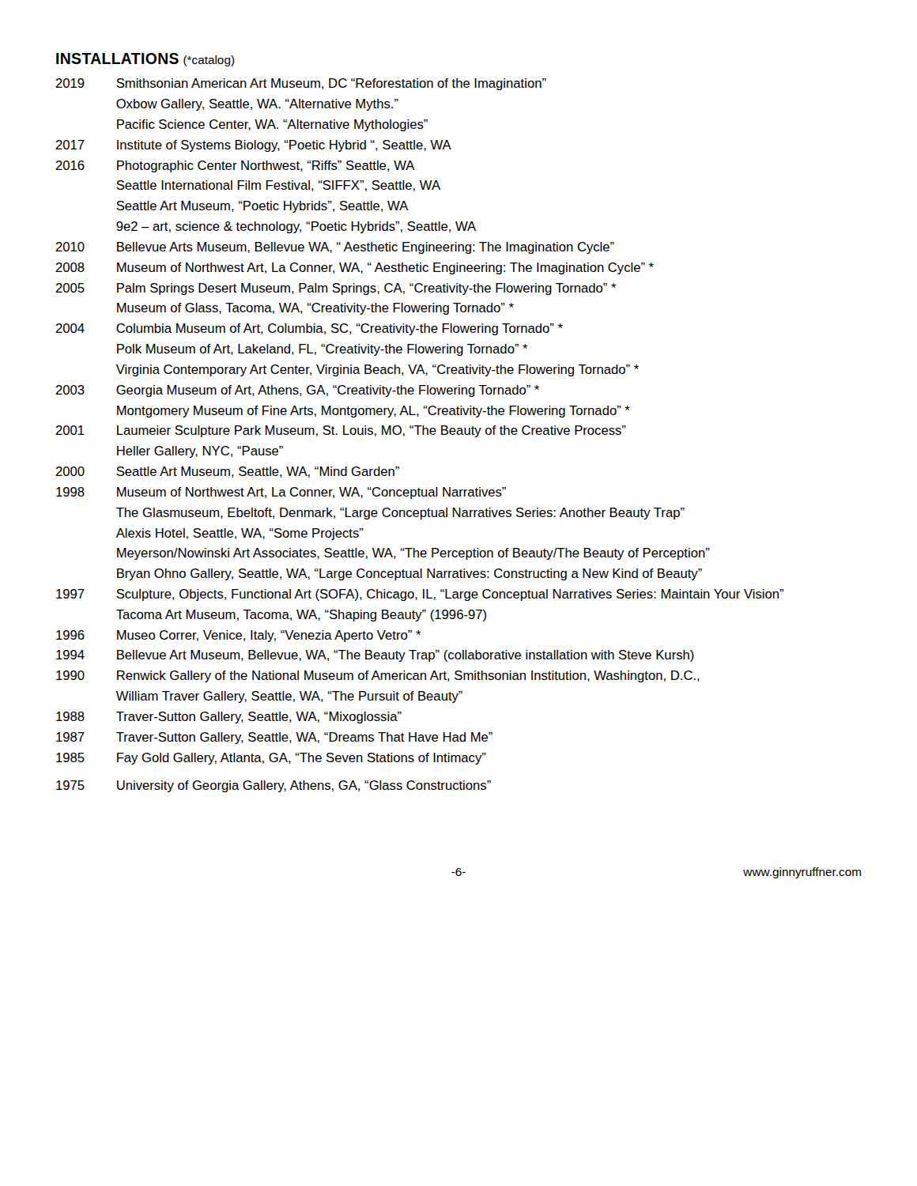INSTALLATIONS
(*catalog)
| 2019 | Smithsonian American Art Museum, DC “Reforestation of the Imagination” |
| | Oxbow Gallery, Seattle, WA. “Alternative Myths.” |
| | Pacific Science Center, WA. “Alternative Mythologies” |
| 2017 | Institute of Systems Biology, “Poetic Hybrid “, Seattle, WA |
| 2016 | Photographic Center Northwest, “Riffs” Seattle, WA |
| | Seattle International Film Festival, “SIFFX”, Seattle, WA |
| | Seattle Art Museum, “Poetic Hybrids”, Seattle, WA |
| | 9e2 – art, science & technology, “Poetic Hybrids”, Seattle, WA |
| 2010 | Bellevue Arts Museum, Bellevue WA, “ Aesthetic Engineering: The Imagination Cycle” |
| 2008 | Museum of Northwest Art, La Conner, WA, “ Aesthetic Engineering: The Imagination Cycle” * |
| 2005 | Palm Springs Desert Museum, Palm Springs, CA, “Creativity-the Flowering Tornado” * |
| | Museum of Glass, Tacoma, WA, “Creativity-the Flowering Tornado” * |
| 2004 | Columbia Museum of Art, Columbia, SC, “Creativity-the Flowering Tornado” * |
| | Polk Museum of Art, Lakeland, FL, “Creativity-the Flowering Tornado” * |
| | Virginia Contemporary Art Center, Virginia Beach, VA, “Creativity-the Flowering Tornado” * |
| 2003 | Georgia Museum of Art, Athens, GA, “Creativity-the Flowering Tornado” * |
| | Montgomery Museum of Fine Arts, Montgomery, AL, “Creativity-the Flowering Tornado” * |
| 2001 | Laumeier Sculpture Park Museum, St. Louis, MO, “The Beauty of the Creative Process” |
| | Heller Gallery, NYC, “Pause” |
| 2000 | Seattle Art Museum, Seattle, WA, “Mind Garden” |
| 1998 | Museum of Northwest Art, La Conner, WA, “Conceptual Narratives” |
| | The Glasmuseum, Ebeltoft, Denmark, “Large Conceptual Narratives Series: Another Beauty Trap” |
| | Alexis Hotel, Seattle, WA, “Some Projects” |
| | Meyerson/Nowinski Art Associates, Seattle, WA, “The Perception of Beauty/The Beauty of Perception” |
| | Bryan Ohno Gallery, Seattle, WA, “Large Conceptual Narratives: Constructing a New Kind of Beauty” |
| 1997 | Sculpture, Objects, Functional Art (SOFA), Chicago, IL, “Large Conceptual Narratives Series: Maintain Your Vision” |
| | Tacoma Art Museum, Tacoma, WA, “Shaping Beauty” (1996-97) |
| 1996 | Museo Correr, Venice, Italy, “Venezia Aperto Vetro” * |
| 1994 | Bellevue Art Museum, Bellevue, WA, “The Beauty Trap” (collaborative installation with Steve Kursh) |
| 1990 | Renwick Gallery of the National Museum of American Art, Smithsonian Institution, Washington, D.C., |
| | William Traver Gallery, Seattle, WA, “The Pursuit of Beauty” |
| 1988 | Traver-Sutton Gallery, Seattle, WA, “Mixoglossia” |
| 1987 | Traver-Sutton Gallery, Seattle, WA, “Dreams That Have Had Me” |
| 1985 | Fay Gold Gallery, Atlanta, GA, “The Seven Stations of Intimacy” |
| 1975 | University of Georgia Gallery, Athens, GA, “Glass Constructions” |
-6-
www.ginnyruffner.com